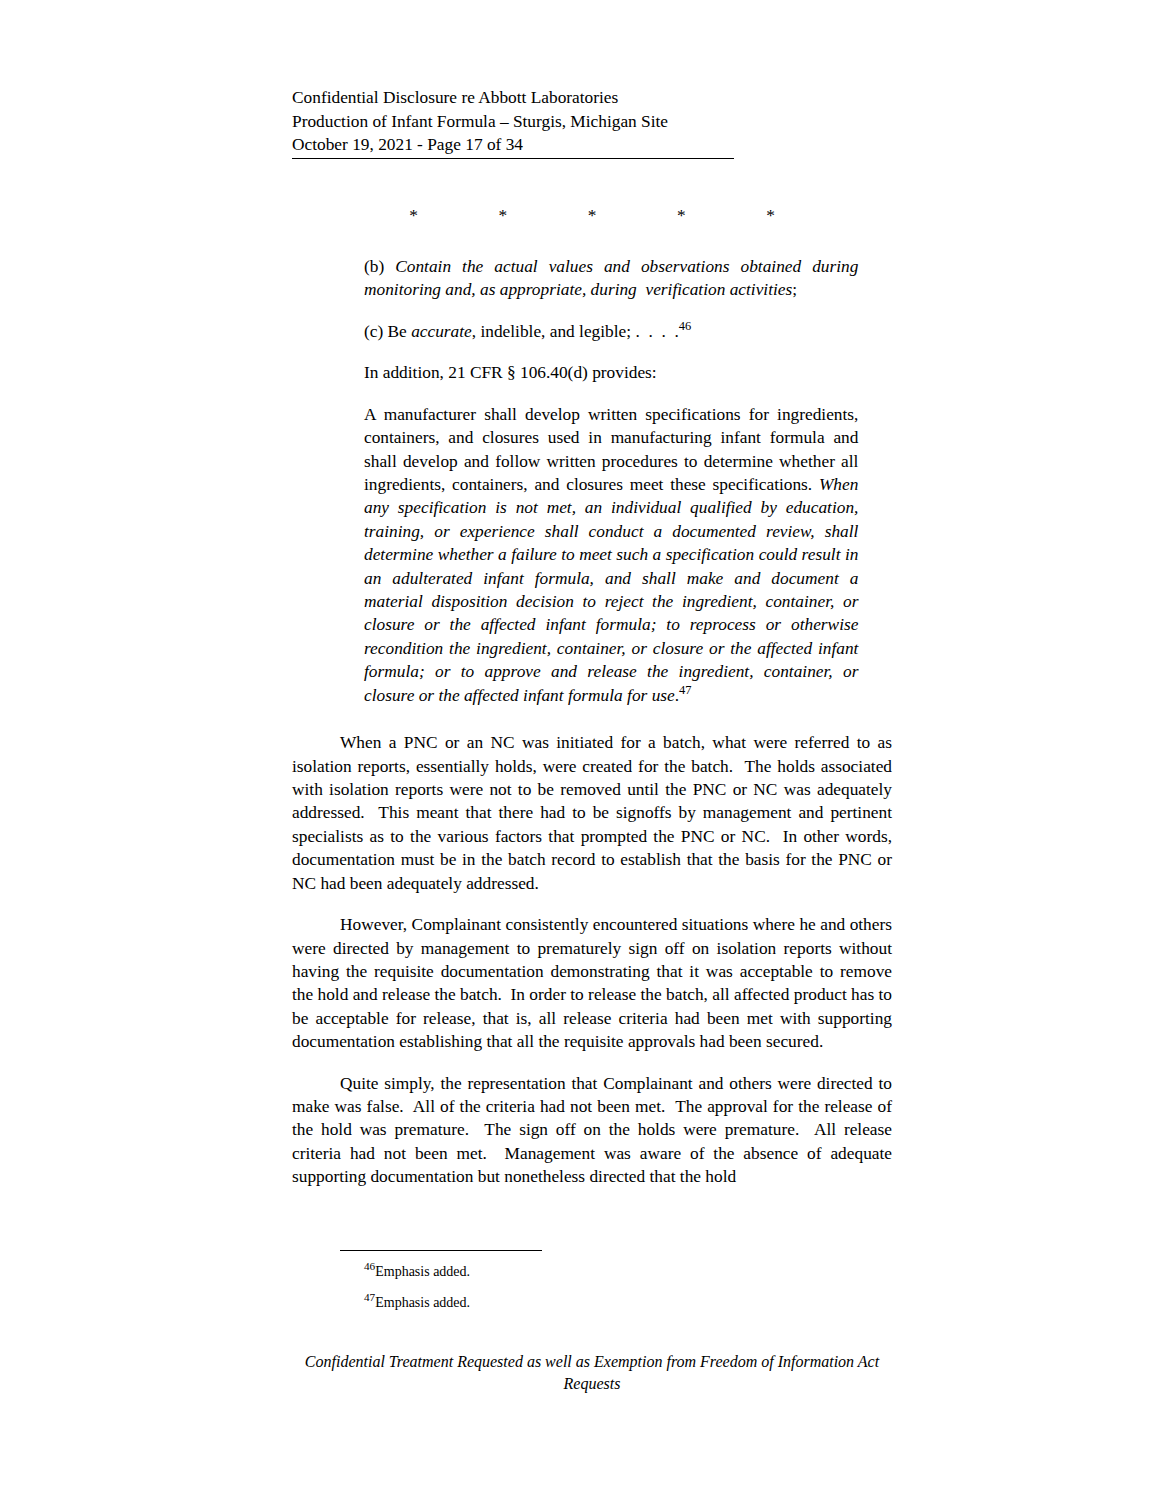Confidential Disclosure re Abbott Laboratories Production of Infant Formula – Sturgis, Michigan Site October 19, 2021 - Page 17 of 34
* * * * *
(b) Contain the actual values and observations obtained during monitoring and, as appropriate, during verification activities;
(c) Be accurate, indelible, and legible; . . . .46
In addition, 21 CFR § 106.40(d) provides:
A manufacturer shall develop written specifications for ingredients, containers, and closures used in manufacturing infant formula and shall develop and follow written procedures to determine whether all ingredients, containers, and closures meet these specifications. When any specification is not met, an individual qualified by education, training, or experience shall conduct a documented review, shall determine whether a failure to meet such a specification could result in an adulterated infant formula, and shall make and document a material disposition decision to reject the ingredient, container, or closure or the affected infant formula; to reprocess or otherwise recondition the ingredient, container, or closure or the affected infant formula; or to approve and release the ingredient, container, or closure or the affected infant formula for use.47
When a PNC or an NC was initiated for a batch, what were referred to as isolation reports, essentially holds, were created for the batch. The holds associated with isolation reports were not to be removed until the PNC or NC was adequately addressed. This meant that there had to be signoffs by management and pertinent specialists as to the various factors that prompted the PNC or NC. In other words, documentation must be in the batch record to establish that the basis for the PNC or NC had been adequately addressed.
However, Complainant consistently encountered situations where he and others were directed by management to prematurely sign off on isolation reports without having the requisite documentation demonstrating that it was acceptable to remove the hold and release the batch. In order to release the batch, all affected product has to be acceptable for release, that is, all release criteria had been met with supporting documentation establishing that all the requisite approvals had been secured.
Quite simply, the representation that Complainant and others were directed to make was false. All of the criteria had not been met. The approval for the release of the hold was premature. The sign off on the holds were premature. All release criteria had not been met. Management was aware of the absence of adequate supporting documentation but nonetheless directed that the hold
46Emphasis added.
47Emphasis added.
Confidential Treatment Requested as well as Exemption from Freedom of Information Act Requests